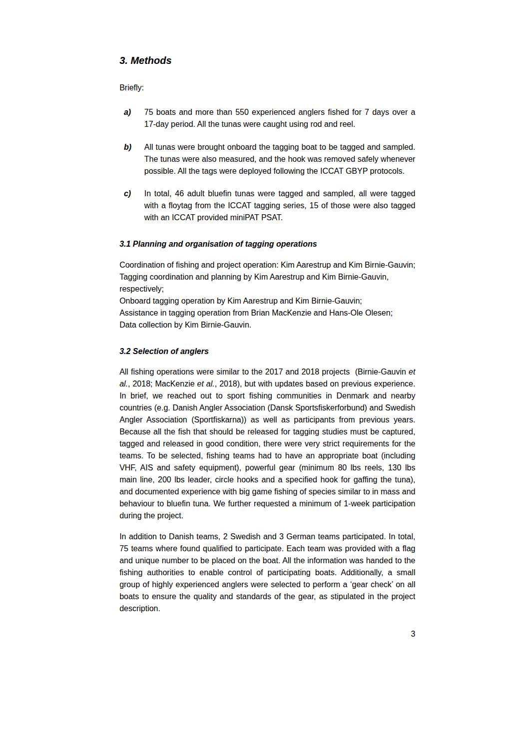3. Methods
Briefly:
a) 75 boats and more than 550 experienced anglers fished for 7 days over a 17-day period. All the tunas were caught using rod and reel.
b) All tunas were brought onboard the tagging boat to be tagged and sampled. The tunas were also measured, and the hook was removed safely whenever possible. All the tags were deployed following the ICCAT GBYP protocols.
c) In total, 46 adult bluefin tunas were tagged and sampled, all were tagged with a floytag from the ICCAT tagging series, 15 of those were also tagged with an ICCAT provided miniPAT PSAT.
3.1 Planning and organisation of tagging operations
Coordination of fishing and project operation: Kim Aarestrup and Kim Birnie-Gauvin;
Tagging coordination and planning by Kim Aarestrup and Kim Birnie-Gauvin, respectively;
Onboard tagging operation by Kim Aarestrup and Kim Birnie-Gauvin;
Assistance in tagging operation from Brian MacKenzie and Hans-Ole Olesen;
Data collection by Kim Birnie-Gauvin.
3.2 Selection of anglers
All fishing operations were similar to the 2017 and 2018 projects (Birnie-Gauvin et al., 2018; MacKenzie et al., 2018), but with updates based on previous experience. In brief, we reached out to sport fishing communities in Denmark and nearby countries (e.g. Danish Angler Association (Dansk Sportsfiskerforbund) and Swedish Angler Association (Sportfiskarna)) as well as participants from previous years. Because all the fish that should be released for tagging studies must be captured, tagged and released in good condition, there were very strict requirements for the teams. To be selected, fishing teams had to have an appropriate boat (including VHF, AIS and safety equipment), powerful gear (minimum 80 lbs reels, 130 lbs main line, 200 lbs leader, circle hooks and a specified hook for gaffing the tuna), and documented experience with big game fishing of species similar to in mass and behaviour to bluefin tuna. We further requested a minimum of 1-week participation during the project.
In addition to Danish teams, 2 Swedish and 3 German teams participated. In total, 75 teams where found qualified to participate. Each team was provided with a flag and unique number to be placed on the boat. All the information was handed to the fishing authorities to enable control of participating boats. Additionally, a small group of highly experienced anglers were selected to perform a ‘gear check’ on all boats to ensure the quality and standards of the gear, as stipulated in the project description.
3